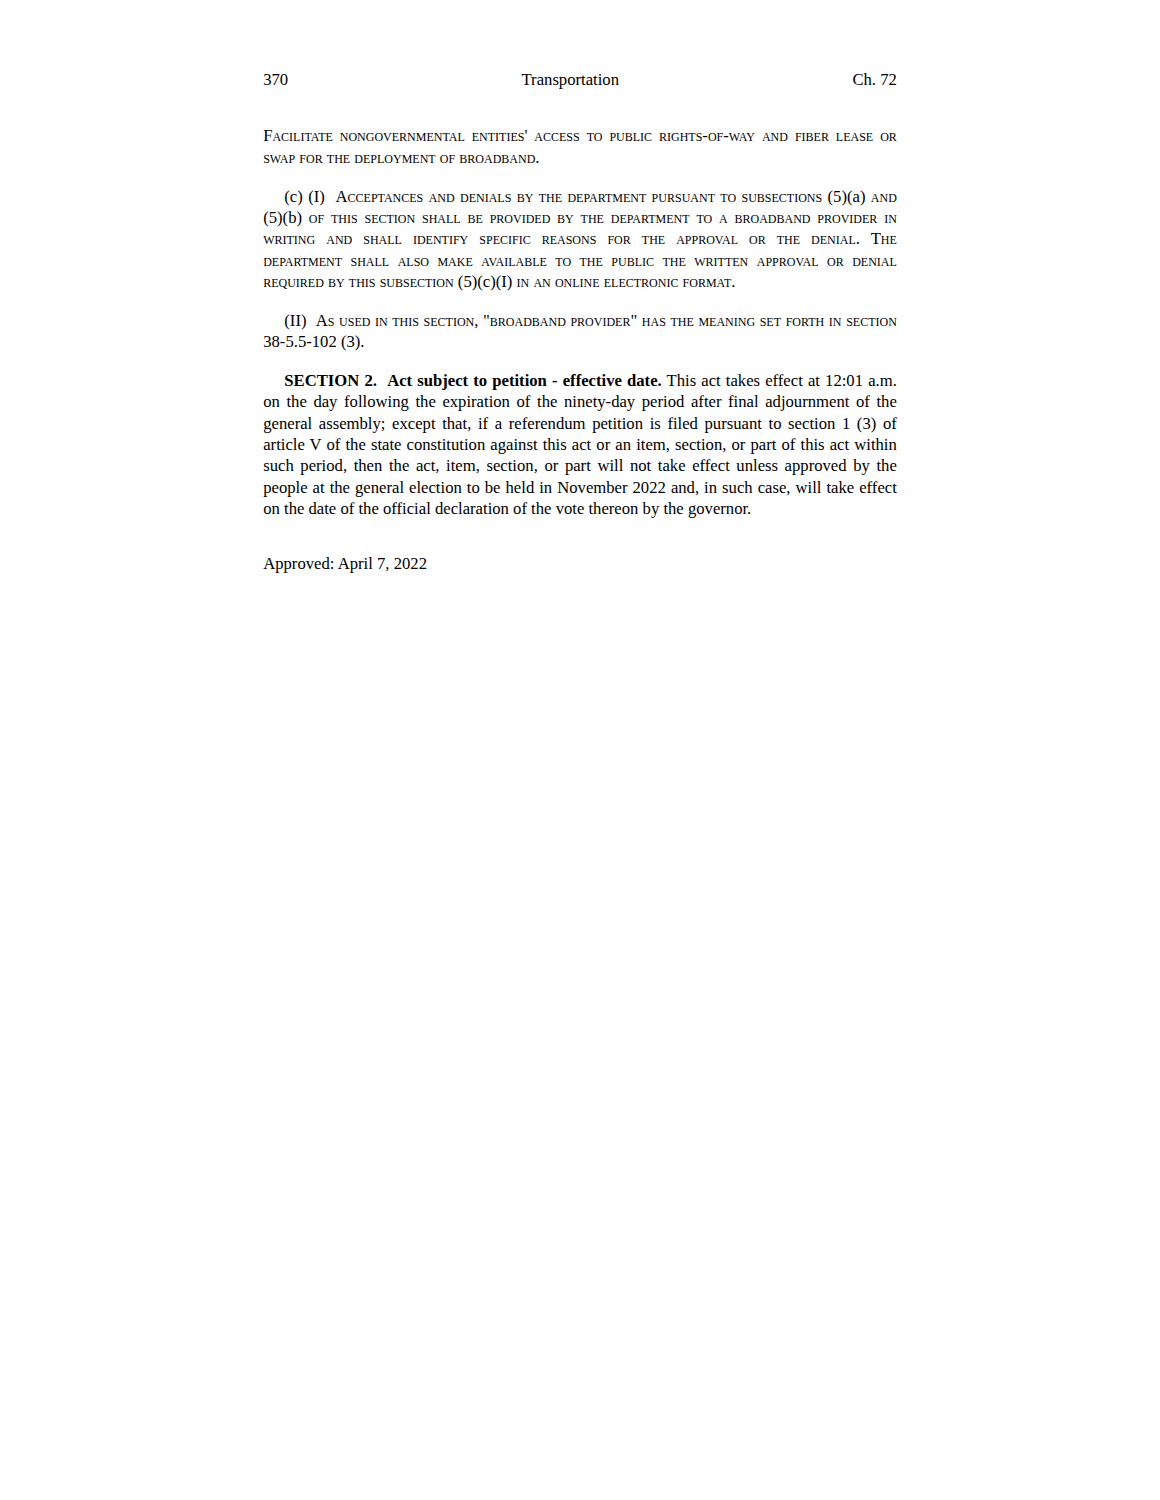370
Transportation
Ch. 72
Facilitate nongovernmental entities' access to public rights-of-way and fiber lease or swap for the deployment of broadband.
(c) (I) Acceptances and denials by the department pursuant to subsections (5)(a) and (5)(b) of this section shall be provided by the department to a broadband provider in writing and shall identify specific reasons for the approval or the denial. The department shall also make available to the public the written approval or denial required by this subsection (5)(c)(I) in an online electronic format.
(II) As used in this section, "broadband provider" has the meaning set forth in section 38-5.5-102 (3).
SECTION 2. Act subject to petition - effective date. This act takes effect at 12:01 a.m. on the day following the expiration of the ninety-day period after final adjournment of the general assembly; except that, if a referendum petition is filed pursuant to section 1 (3) of article V of the state constitution against this act or an item, section, or part of this act within such period, then the act, item, section, or part will not take effect unless approved by the people at the general election to be held in November 2022 and, in such case, will take effect on the date of the official declaration of the vote thereon by the governor.
Approved: April 7, 2022